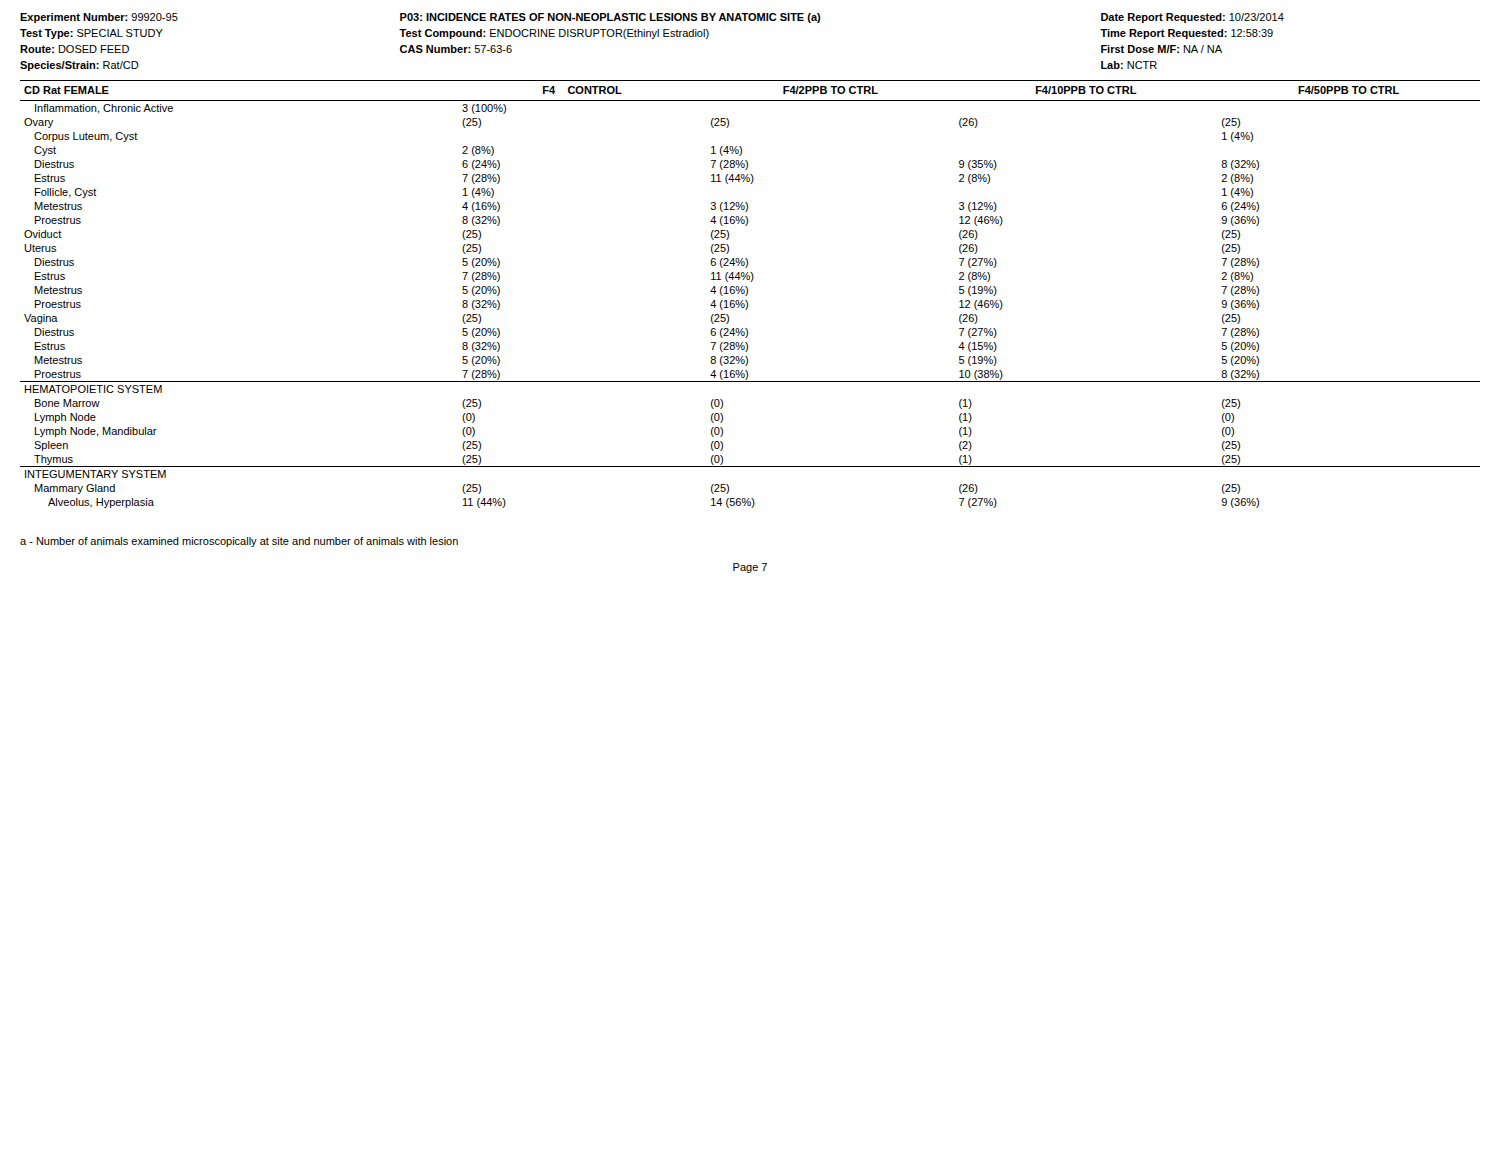| Experiment Number: 99920-95 | P03: INCIDENCE RATES OF NON-NEOPLASTIC LESIONS BY ANATOMIC SITE (a) | Date Report Requested: 10/23/2014 |
| Test Type: SPECIAL STUDY | Test Compound: ENDOCRINE DISRUPTOR(Ethinyl Estradiol) | Time Report Requested: 12:58:39 |
| Route: DOSED FEED | CAS Number: 57-63-6 | First Dose M/F: NA / NA |
| Species/Strain: Rat/CD | | Lab: NCTR |
| CD Rat FEMALE | F4 CONTROL | F4/2PPB TO CTRL | F4/10PPB TO CTRL | F4/50PPB TO CTRL |
| --- | --- | --- | --- | --- |
| Inflammation, Chronic Active | 3 (100%) | | | |
| Ovary | (25) | (25) | (26) | (25) |
| Corpus Luteum, Cyst | | | | 1 (4%) |
| Cyst | 2 (8%) | 1 (4%) | | |
| Diestrus | 6 (24%) | 7 (28%) | 9 (35%) | 8 (32%) |
| Estrus | 7 (28%) | 11 (44%) | 2 (8%) | 2 (8%) |
| Follicle, Cyst | 1 (4%) | | | 1 (4%) |
| Metestrus | 4 (16%) | 3 (12%) | 3 (12%) | 6 (24%) |
| Proestrus | 8 (32%) | 4 (16%) | 12 (46%) | 9 (36%) |
| Oviduct | (25) | (25) | (26) | (25) |
| Uterus | (25) | (25) | (26) | (25) |
| Diestrus | 5 (20%) | 6 (24%) | 7 (27%) | 7 (28%) |
| Estrus | 7 (28%) | 11 (44%) | 2 (8%) | 2 (8%) |
| Metestrus | 5 (20%) | 4 (16%) | 5 (19%) | 7 (28%) |
| Proestrus | 8 (32%) | 4 (16%) | 12 (46%) | 9 (36%) |
| Vagina | (25) | (25) | (26) | (25) |
| Diestrus | 5 (20%) | 6 (24%) | 7 (27%) | 7 (28%) |
| Estrus | 8 (32%) | 7 (28%) | 4 (15%) | 5 (20%) |
| Metestrus | 5 (20%) | 8 (32%) | 5 (19%) | 5 (20%) |
| Proestrus | 7 (28%) | 4 (16%) | 10 (38%) | 8 (32%) |
| HEMATOPOIETIC SYSTEM | | | | |
| Bone Marrow | (25) | (0) | (1) | (25) |
| Lymph Node | (0) | (0) | (1) | (0) |
| Lymph Node, Mandibular | (0) | (0) | (1) | (0) |
| Spleen | (25) | (0) | (2) | (25) |
| Thymus | (25) | (0) | (1) | (25) |
| INTEGUMENTARY SYSTEM | | | | |
| Mammary Gland | (25) | (25) | (26) | (25) |
| Alveolus, Hyperplasia | 11 (44%) | 14 (56%) | 7 (27%) | 9 (36%) |
a - Number of animals examined microscopically at site and number of animals with lesion
Page 7